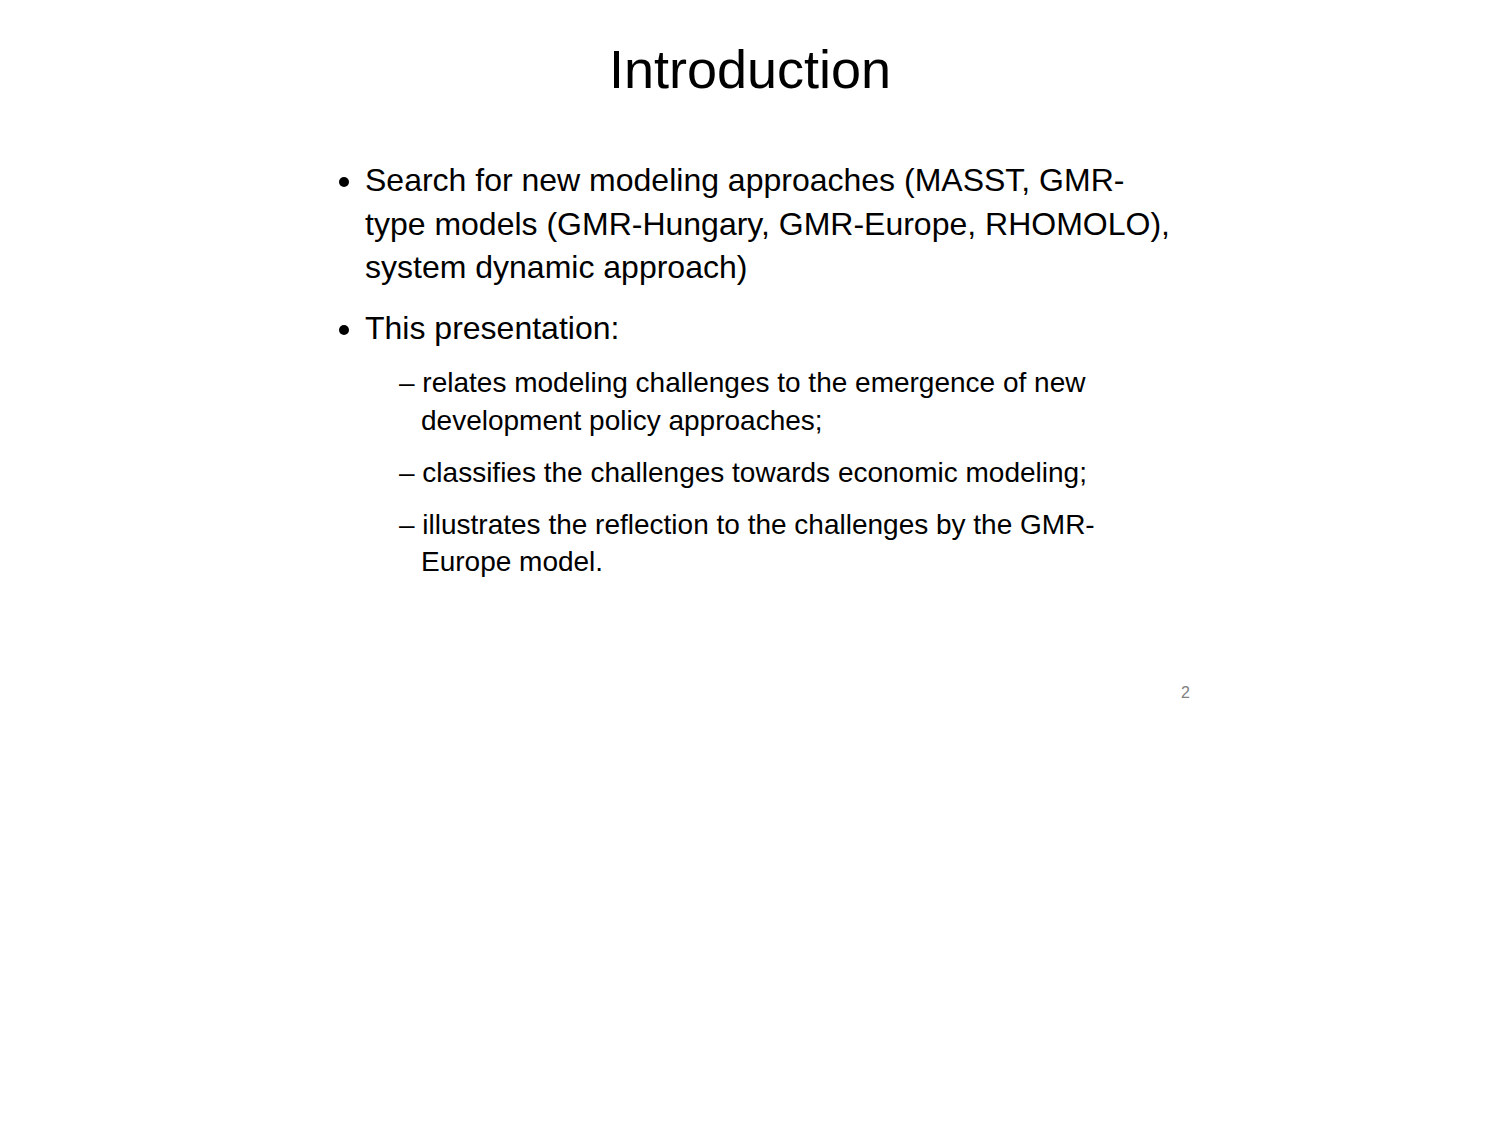Introduction
Search for new modeling approaches (MASST, GMR-type models (GMR-Hungary, GMR-Europe, RHOMOLO), system dynamic approach)
This presentation:
relates modeling challenges to the emergence of new development policy approaches;
classifies the challenges towards economic modeling;
illustrates the reflection to the challenges by the GMR- Europe model.
2